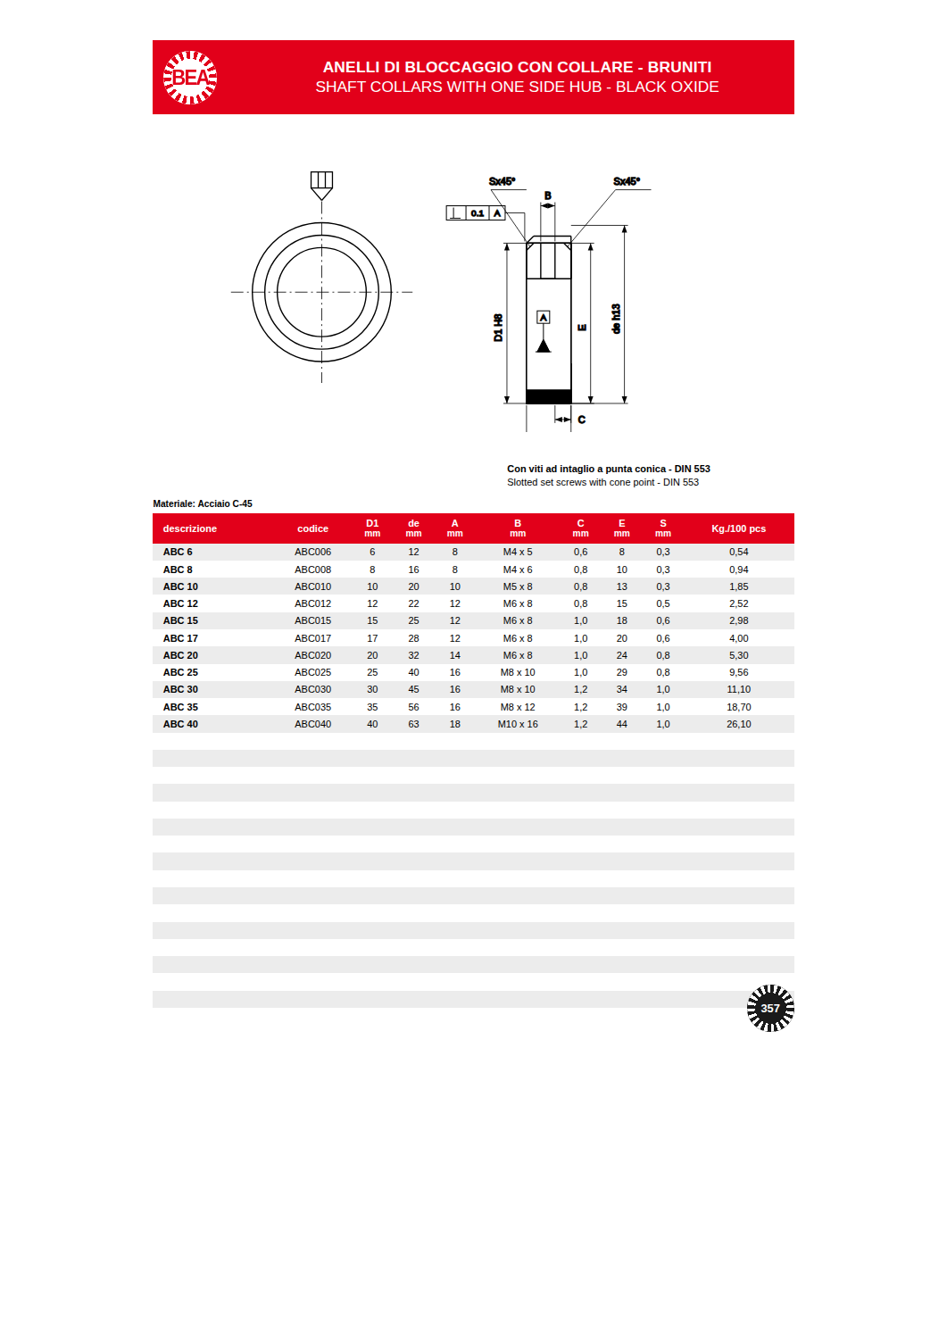BEA
ANELLI DI BLOCCAGGIO CON COLLARE - BRUNITI
SHAFT COLLARS WITH ONE SIDE HUB - BLACK OXIDE
D1 H8 E de h13 B C A js14 Sx45° Sx45° A 0.1 A
Con viti ad intaglio a punta conica - DIN 553
Slotted set screws with cone point - DIN 553
Materiale: Acciaio C-45
| descrizione | codice | D1 mm | de mm | A mm | B mm | C mm | E mm | S mm | Kg./100 pcs |
| --- | --- | --- | --- | --- | --- | --- | --- | --- | --- |
| ABC 6 | ABC006 | 6 | 12 | 8 | M4 x 5 | 0,6 | 8 | 0,3 | 0,54 |
| ABC 8 | ABC008 | 8 | 16 | 8 | M4 x 6 | 0,8 | 10 | 0,3 | 0,94 |
| ABC 10 | ABC010 | 10 | 20 | 10 | M5 x 8 | 0,8 | 13 | 0,3 | 1,85 |
| ABC 12 | ABC012 | 12 | 22 | 12 | M6 x 8 | 0,8 | 15 | 0,5 | 2,52 |
| ABC 15 | ABC015 | 15 | 25 | 12 | M6 x 8 | 1,0 | 18 | 0,6 | 2,98 |
| ABC 17 | ABC017 | 17 | 28 | 12 | M6 x 8 | 1,0 | 20 | 0,6 | 4,00 |
| ABC 20 | ABC020 | 20 | 32 | 14 | M6 x 8 | 1,0 | 24 | 0,8 | 5,30 |
| ABC 25 | ABC025 | 25 | 40 | 16 | M8 x 10 | 1,0 | 29 | 0,8 | 9,56 |
| ABC 30 | ABC030 | 30 | 45 | 16 | M8 x 10 | 1,2 | 34 | 1,0 | 11,10 |
| ABC 35 | ABC035 | 35 | 56 | 16 | M8 x 12 | 1,2 | 39 | 1,0 | 18,70 |
| ABC 40 | ABC040 | 40 | 63 | 18 | M10 x 16 | 1,2 | 44 | 1,0 | 26,10 |
357